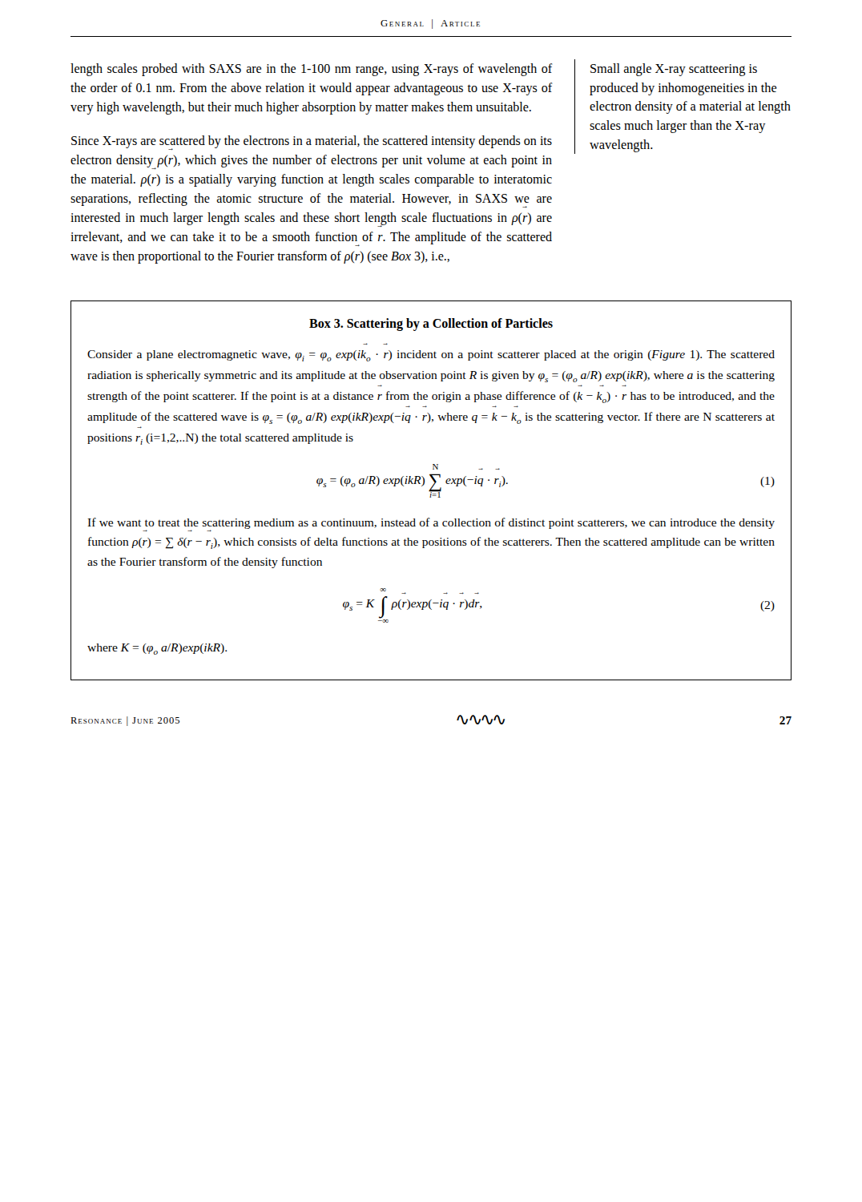General|Article
length scales probed with SAXS are in the 1-100 nm range, using X-rays of wavelength of the order of 0.1 nm. From the above relation it would appear advantageous to use X-rays of very high wavelength, but their much higher absorption by matter makes them unsuitable.
Since X-rays are scattered by the electrons in a material, the scattered intensity depends on its electron density ρ(r), which gives the number of electrons per unit volume at each point in the material. ρ(r) is a spatially varying function at length scales comparable to interatomic separations, reflecting the atomic structure of the material. However, in SAXS we are interested in much larger length scales and these short length scale fluctuations in ρ(r) are irrelevant, and we can take it to be a smooth function of r. The amplitude of the scattered wave is then proportional to the Fourier transform of ρ(r) (see Box 3), i.e.,
Small angle X-ray scatteering is produced by inhomogeneities in the electron density of a material at length scales much larger than the X-ray wavelength.
Box 3. Scattering by a Collection of Particles
Consider a plane electromagnetic wave, φi = φo exp(iko · r) incident on a point scatterer placed at the origin (Figure 1). The scattered radiation is spherically symmetric and its amplitude at the observation point R is given by φs = (φo a/R) exp(ikR), where a is the scattering strength of the point scatterer. If the point is at a distance r from the origin a phase difference of (k − ko) · r has to be introduced, and the amplitude of the scattered wave is φs = (φo a/R) exp(ikR)exp(−iq · r), where q = k − ko is the scattering vector. If there are N scatterers at positions ri (i=1,2,..N) the total scattered amplitude is
φs = (φo a/R) exp(ikR) N ∑ i=1 exp(−iq · ri).
(1)
If we want to treat the scattering medium as a continuum, instead of a collection of distinct point scatterers, we can introduce the density function ρ(r) = ∑ δ(r − ri), which consists of delta functions at the positions of the scatterers. Then the scattered amplitude can be written as the Fourier transform of the density function
φs = K ∞ ∫ −∞ ρ(r)exp(−iq · r)dr,
(2)
where K = (φo a/R)exp(ikR).
Resonance | June 2005 ∿∿∿∿ 27